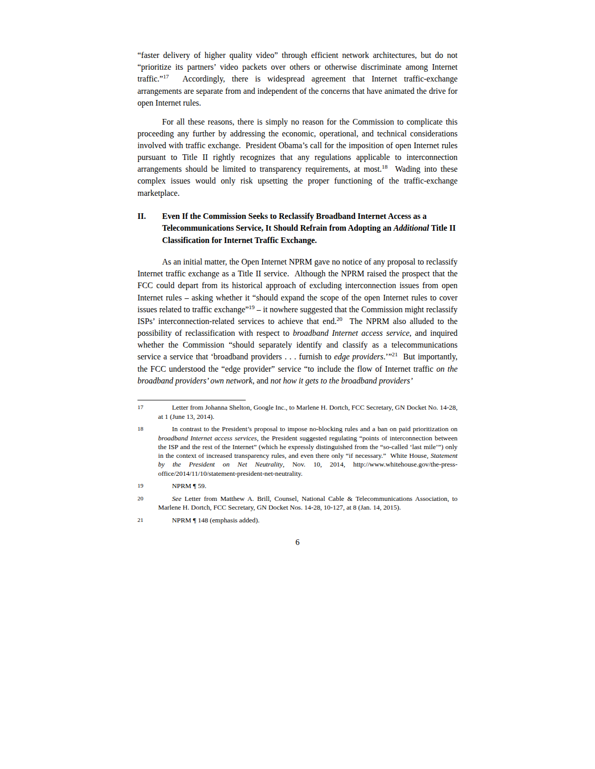“faster delivery of higher quality video” through efficient network architectures, but do not “prioritize its partners’ video packets over others or otherwise discriminate among Internet traffic.”17 Accordingly, there is widespread agreement that Internet traffic-exchange arrangements are separate from and independent of the concerns that have animated the drive for open Internet rules.
For all these reasons, there is simply no reason for the Commission to complicate this proceeding any further by addressing the economic, operational, and technical considerations involved with traffic exchange. President Obama’s call for the imposition of open Internet rules pursuant to Title II rightly recognizes that any regulations applicable to interconnection arrangements should be limited to transparency requirements, at most.18 Wading into these complex issues would only risk upsetting the proper functioning of the traffic-exchange marketplace.
II.
Even If the Commission Seeks to Reclassify Broadband Internet Access as a Telecommunications Service, It Should Refrain from Adopting an Additional Title II Classification for Internet Traffic Exchange.
As an initial matter, the Open Internet NPRM gave no notice of any proposal to reclassify Internet traffic exchange as a Title II service. Although the NPRM raised the prospect that the FCC could depart from its historical approach of excluding interconnection issues from open Internet rules – asking whether it “should expand the scope of the open Internet rules to cover issues related to traffic exchange”19 – it nowhere suggested that the Commission might reclassify ISPs’ interconnection-related services to achieve that end.20 The NPRM also alluded to the possibility of reclassification with respect to broadband Internet access service, and inquired whether the Commission “should separately identify and classify as a telecommunications service a service that ‘broadband providers . . . furnish to edge providers.’”21 But importantly, the FCC understood the “edge provider” service “to include the flow of Internet traffic on the broadband providers’ own network, and not how it gets to the broadband providers’
17
Letter from Johanna Shelton, Google Inc., to Marlene H. Dortch, FCC Secretary, GN Docket No. 14-28, at 1 (June 13, 2014).
18
In contrast to the President’s proposal to impose no-blocking rules and a ban on paid prioritization on broadband Internet access services, the President suggested regulating “points of interconnection between the ISP and the rest of the Internet” (which he expressly distinguished from the “so-called ‘last mile’”) only in the context of increased transparency rules, and even there only “if necessary.” White House, Statement by the President on Net Neutrality, Nov. 10, 2014, http://www.whitehouse.gov/the-press-office/2014/11/10/statement-president-net-neutrality.
19
NPRM ¶ 59.
20
See Letter from Matthew A. Brill, Counsel, National Cable & Telecommunications Association, to Marlene H. Dortch, FCC Secretary, GN Docket Nos. 14-28, 10-127, at 8 (Jan. 14, 2015).
21
NPRM ¶ 148 (emphasis added).
6